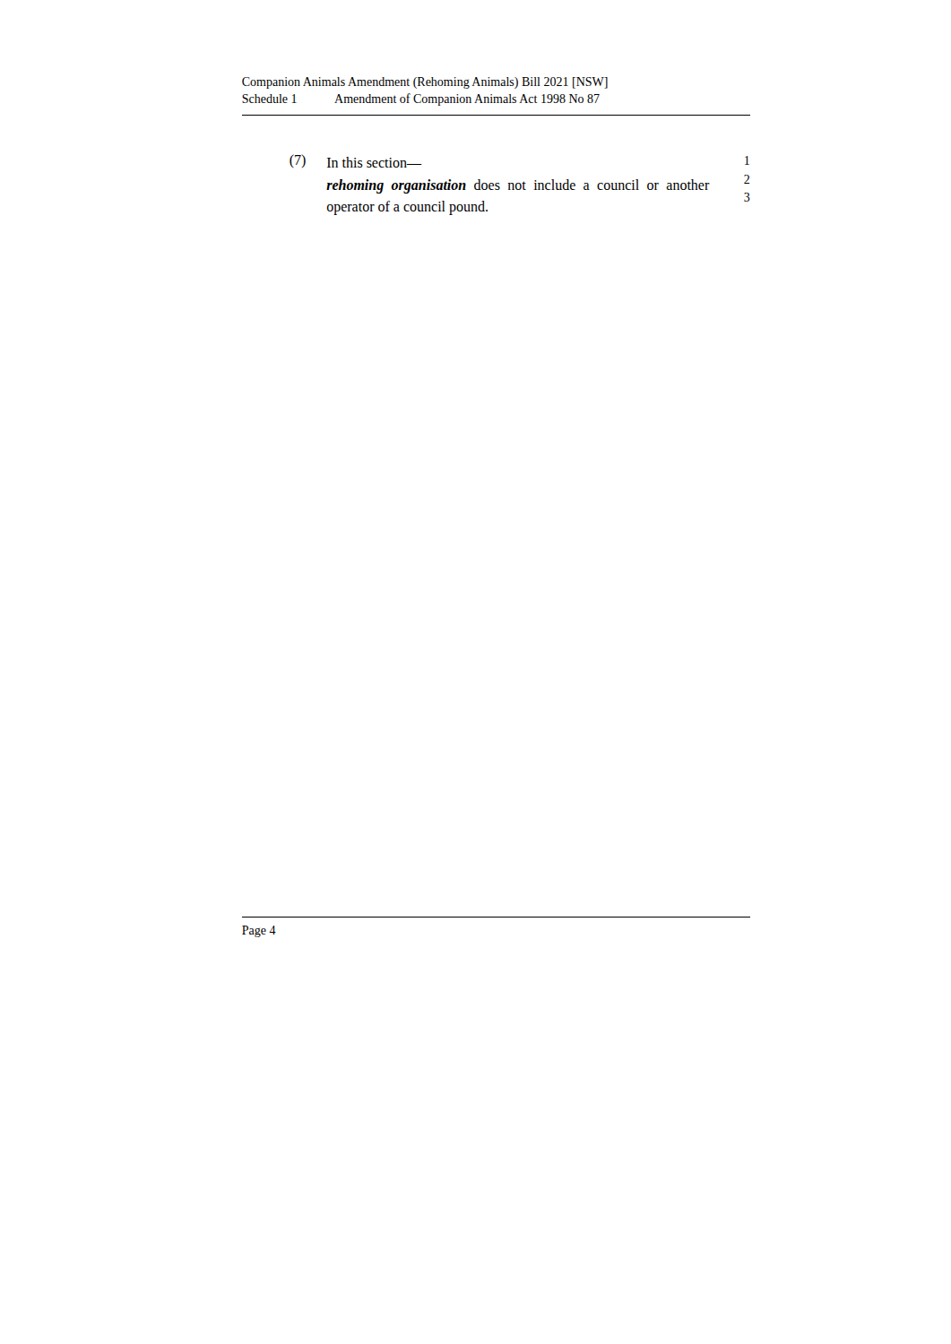Companion Animals Amendment (Rehoming Animals) Bill 2021 [NSW]
Schedule 1 Amendment of Companion Animals Act 1998 No 87
(7)
In this section—
rehoming organisation does not include a council or another operator of a council pound.
1 2 3
Page 4